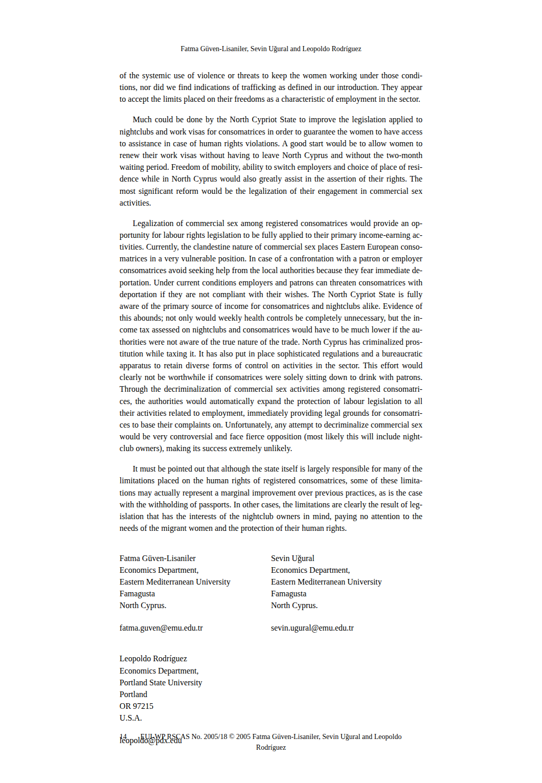Fatma Güven-Lisaniler, Sevin Uğural and Leopoldo Rodríguez
of the systemic use of violence or threats to keep the women working under those conditions, nor did we find indications of trafficking as defined in our introduction. They appear to accept the limits placed on their freedoms as a characteristic of employment in the sector.
Much could be done by the North Cypriot State to improve the legislation applied to nightclubs and work visas for consomatrices in order to guarantee the women to have access to assistance in case of human rights violations. A good start would be to allow women to renew their work visas without having to leave North Cyprus and without the two-month waiting period. Freedom of mobility, ability to switch employers and choice of place of residence while in North Cyprus would also greatly assist in the assertion of their rights. The most significant reform would be the legalization of their engagement in commercial sex activities.
Legalization of commercial sex among registered consomatrices would provide an opportunity for labour rights legislation to be fully applied to their primary income-earning activities. Currently, the clandestine nature of commercial sex places Eastern European consomatrices in a very vulnerable position. In case of a confrontation with a patron or employer consomatrices avoid seeking help from the local authorities because they fear immediate deportation. Under current conditions employers and patrons can threaten consomatrices with deportation if they are not compliant with their wishes. The North Cypriot State is fully aware of the primary source of income for consomatrices and nightclubs alike. Evidence of this abounds; not only would weekly health controls be completely unnecessary, but the income tax assessed on nightclubs and consomatrices would have to be much lower if the authorities were not aware of the true nature of the trade. North Cyprus has criminalized prostitution while taxing it. It has also put in place sophisticated regulations and a bureaucratic apparatus to retain diverse forms of control on activities in the sector. This effort would clearly not be worthwhile if consomatrices were solely sitting down to drink with patrons. Through the decriminalization of commercial sex activities among registered consomatrices, the authorities would automatically expand the protection of labour legislation to all their activities related to employment, immediately providing legal grounds for consomatrices to base their complaints on. Unfortunately, any attempt to decriminalize commercial sex would be very controversial and face fierce opposition (most likely this will include nightclub owners), making its success extremely unlikely.
It must be pointed out that although the state itself is largely responsible for many of the limitations placed on the human rights of registered consomatrices, some of these limitations may actually represent a marginal improvement over previous practices, as is the case with the withholding of passports. In other cases, the limitations are clearly the result of legislation that has the interests of the nightclub owners in mind, paying no attention to the needs of the migrant women and the protection of their human rights.
Fatma Güven-Lisaniler
Economics Department,
Eastern Mediterranean University
Famagusta
North Cyprus.
fatma.guven@emu.edu.tr
Sevin Uğural
Economics Department,
Eastern Mediterranean University
Famagusta
North Cyprus.
sevin.ugural@emu.edu.tr
Leopoldo Rodríguez
Economics Department,
Portland State University
Portland
OR 97215
U.S.A.
leopoldo@pdx.edu
14
EUI-WP RSCAS No. 2005/18 © 2005 Fatma Güven-Lisaniler, Sevin Uğural and Leopoldo Rodríguez